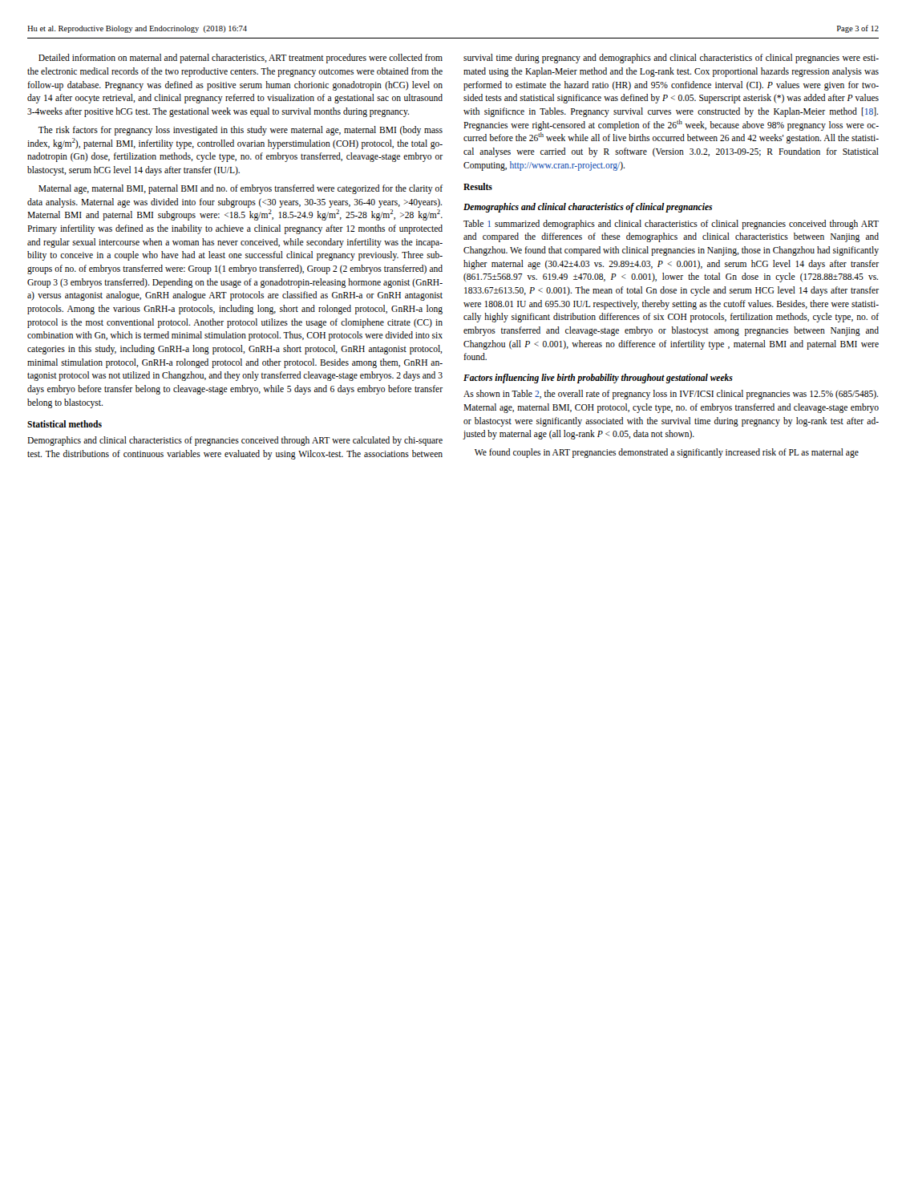Hu et al. Reproductive Biology and Endocrinology (2018) 16:74 Page 3 of 12
Detailed information on maternal and paternal characteristics, ART treatment procedures were collected from the electronic medical records of the two reproductive centers. The pregnancy outcomes were obtained from the follow-up database. Pregnancy was defined as positive serum human chorionic gonadotropin (hCG) level on day 14 after oocyte retrieval, and clinical pregnancy referred to visualization of a gestational sac on ultrasound 3-4weeks after positive hCG test. The gestational week was equal to survival months during pregnancy.
The risk factors for pregnancy loss investigated in this study were maternal age, maternal BMI (body mass index, kg/m2), paternal BMI, infertility type, controlled ovarian hyperstimulation (COH) protocol, the total gonadotropin (Gn) dose, fertilization methods, cycle type, no. of embryos transferred, cleavage-stage embryo or blastocyst, serum hCG level 14 days after transfer (IU/L).
Maternal age, maternal BMI, paternal BMI and no. of embryos transferred were categorized for the clarity of data analysis. Maternal age was divided into four subgroups (<30 years, 30-35 years, 36-40 years, >40years). Maternal BMI and paternal BMI subgroups were: <18.5 kg/m2, 18.5-24.9 kg/m2, 25-28 kg/m2, >28 kg/m2. Primary infertility was defined as the inability to achieve a clinical pregnancy after 12 months of unprotected and regular sexual intercourse when a woman has never conceived, while secondary infertility was the incapability to conceive in a couple who have had at least one successful clinical pregnancy previously. Three subgroups of no. of embryos transferred were: Group 1(1 embryo transferred), Group 2 (2 embryos transferred) and Group 3 (3 embryos transferred). Depending on the usage of a gonadotropin-releasing hormone agonist (GnRH-a) versus antagonist analogue, GnRH analogue ART protocols are classified as GnRH-a or GnRH antagonist protocols. Among the various GnRH-a protocols, including long, short and rolonged protocol, GnRH-a long protocol is the most conventional protocol. Another protocol utilizes the usage of clomiphene citrate (CC) in combination with Gn, which is termed minimal stimulation protocol. Thus, COH protocols were divided into six categories in this study, including GnRH-a long protocol, GnRH-a short protocol, GnRH antagonist protocol, minimal stimulation protocol, GnRH-a rolonged protocol and other protocol. Besides among them, GnRH antagonist protocol was not utilized in Changzhou, and they only transferred cleavage-stage embryos. 2 days and 3 days embryo before transfer belong to cleavage-stage embryo, while 5 days and 6 days embryo before transfer belong to blastocyst.
Statistical methods
Demographics and clinical characteristics of pregnancies conceived through ART were calculated by chi-square test. The distributions of continuous variables were evaluated by using Wilcox-test. The associations between survival time during pregnancy and demographics and clinical characteristics of clinical pregnancies were estimated using the Kaplan-Meier method and the Log-rank test. Cox proportional hazards regression analysis was performed to estimate the hazard ratio (HR) and 95% confidence interval (CI). P values were given for two-sided tests and statistical significance was defined by P < 0.05. Superscript asterisk (*) was added after P values with significnce in Tables. Pregnancy survival curves were constructed by the Kaplan-Meier method [18]. Pregnancies were right-censored at completion of the 26th week, because above 98% pregnancy loss were occurred before the 26th week while all of live births occurred between 26 and 42 weeks' gestation. All the statistical analyses were carried out by R software (Version 3.0.2, 2013-09-25; R Foundation for Statistical Computing, http://www.cran.r-project.org/).
Results
Demographics and clinical characteristics of clinical pregnancies
Table 1 summarized demographics and clinical characteristics of clinical pregnancies conceived through ART and compared the differences of these demographics and clinical characteristics between Nanjing and Changzhou. We found that compared with clinical pregnancies in Nanjing, those in Changzhou had significantly higher maternal age (30.42±4.03 vs. 29.89±4.03, P < 0.001), and serum hCG level 14 days after transfer (861.75±568.97 vs. 619.49 ±470.08, P < 0.001), lower the total Gn dose in cycle (1728.88±788.45 vs. 1833.67±613.50, P < 0.001). The mean of total Gn dose in cycle and serum HCG level 14 days after transfer were 1808.01 IU and 695.30 IU/L respectively, thereby setting as the cutoff values. Besides, there were statistically highly significant distribution differences of six COH protocols, fertilization methods, cycle type, no. of embryos transferred and cleavage-stage embryo or blastocyst among pregnancies between Nanjing and Changzhou (all P < 0.001), whereas no difference of infertility type , maternal BMI and paternal BMI were found.
Factors influencing live birth probability throughout gestational weeks
As shown in Table 2, the overall rate of pregnancy loss in IVF/ICSI clinical pregnancies was 12.5% (685/5485). Maternal age, maternal BMI, COH protocol, cycle type, no. of embryos transferred and cleavage-stage embryo or blastocyst were significantly associated with the survival time during pregnancy by log-rank test after adjusted by maternal age (all log-rank P < 0.05, data not shown).
We found couples in ART pregnancies demonstrated a significantly increased risk of PL as maternal age